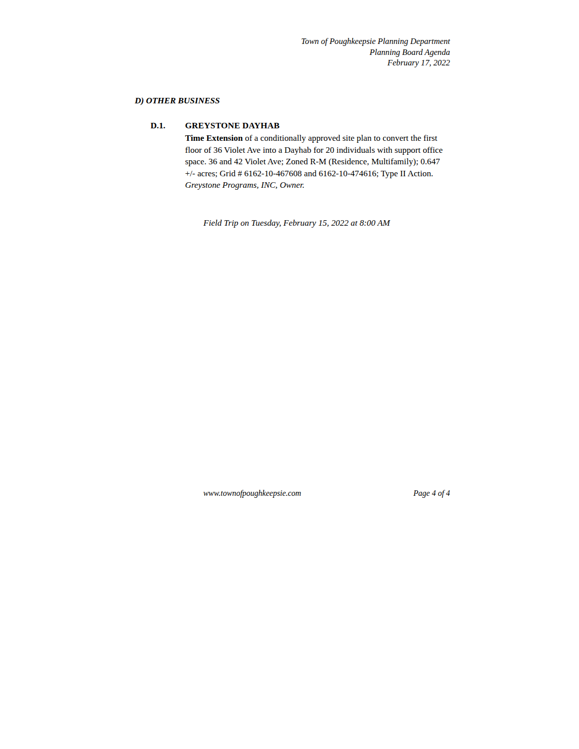Town of Poughkeepsie Planning Department
Planning Board Agenda
February 17, 2022
D) OTHER BUSINESS
D.1.
GREYSTONE DAYHAB
Time Extension of a conditionally approved site plan to convert the first floor of 36 Violet Ave into a Dayhab for 20 individuals with support office space. 36 and 42 Violet Ave; Zoned R-M (Residence, Multifamily); 0.647 +/- acres; Grid # 6162-10-467608 and 6162-10-474616; Type II Action. Greystone Programs, INC, Owner.
Field Trip on Tuesday, February 15, 2022 at 8:00 AM
www.townofpoughkeepsie.com Page 4 of 4